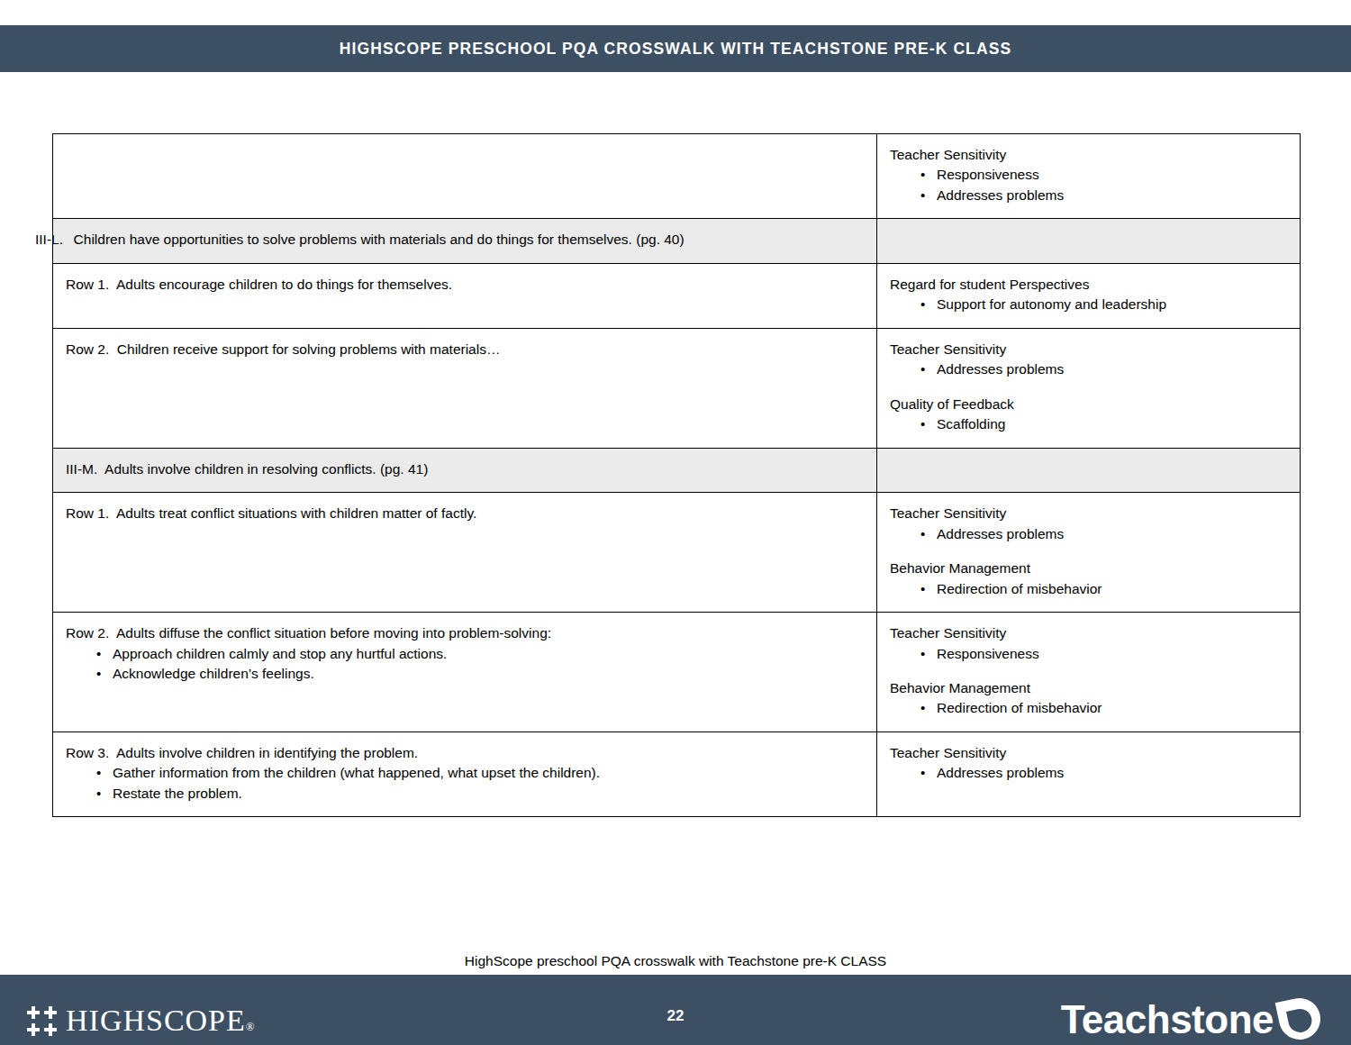HighScope Preschool PQA Crosswalk with Teachstone Pre-K CLASS
| | Teacher Sensitivity Responsiveness Addresses problems |
| III-L. Children have opportunities to solve problems with materials and do things for themselves. (pg. 40) | |
| Row 1. Adults encourage children to do things for themselves. | Regard for student Perspectives Support for autonomy and leadership |
| Row 2. Children receive support for solving problems with materials… | Teacher Sensitivity Addresses problems Quality of Feedback Scaffolding |
| III-M. Adults involve children in resolving conflicts. (pg. 41) | |
| Row 1. Adults treat conflict situations with children matter of factly. | Teacher Sensitivity Addresses problems Behavior Management Redirection of misbehavior |
| Row 2. Adults diffuse the conflict situation before moving into problem-solving: Approach children calmly and stop any hurtful actions. Acknowledge children’s feelings. | Teacher Sensitivity Responsiveness Behavior Management Redirection of misbehavior |
| Row 3. Adults involve children in identifying the problem. Gather information from the children (what happened, what upset the children). Restate the problem. | Teacher Sensitivity Addresses problems |
HighScope preschool PQA crosswalk with Teachstone pre-K CLASS
HighScope®
22
Teachstone